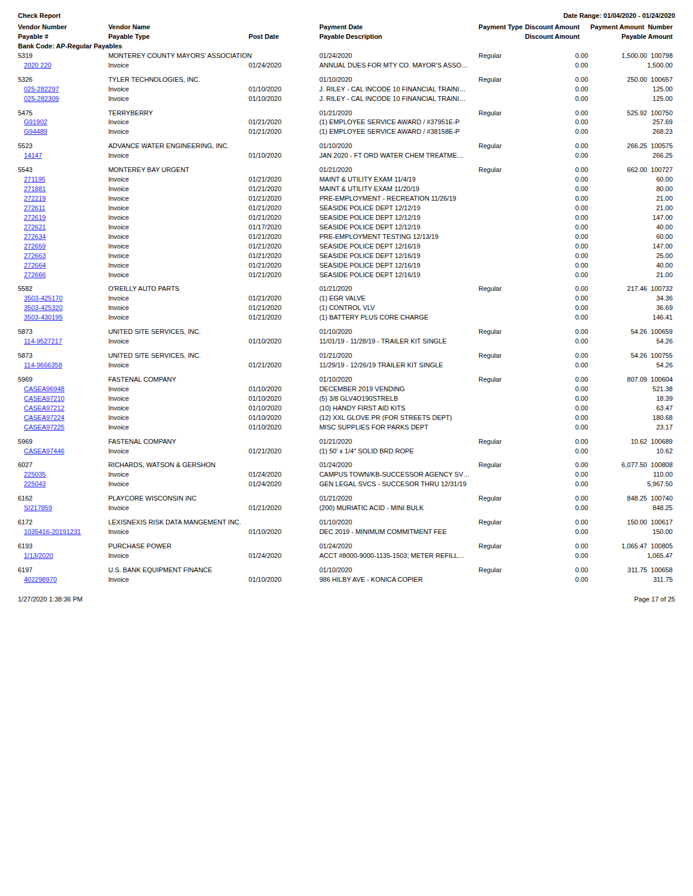Check Report Date Range: 01/04/2020 - 01/24/2020
| Vendor Number | Vendor Name | | Payment Date | Payment Type | Discount Amount | Payment Amount Number |
| --- | --- | --- | --- | --- | --- | --- |
| Payable # | Payable Type | Post Date | Payable Description | Discount Amount | Payable Amount |
| Bank Code: AP-Regular Payables |
| 5319 | MONTEREY COUNTY MAYORS' ASSOCIATION | 01/24/2020 | Regular | 0.00 | 1,500.00 100798 |
| 2020 220 | Invoice | 01/24/2020 | ANNUAL DUES FOR MTY CO. MAYOR'S ASSO… | 0.00 | 1,500.00 |
| 5326 | TYLER TECHNOLOGIES, INC. | 01/10/2020 | Regular | 0.00 | 250.00 100657 |
| 025-282297 | Invoice | 01/10/2020 | J. RILEY - CAL INCODE 10 FINANCIAL TRAINI… | 0.00 | 125.00 |
| 025-282309 | Invoice | 01/10/2020 | J. RILEY - CAL INCODE 10 FINANCIAL TRAINI… | 0.00 | 125.00 |
| 5475 | TERRYBERRY | 01/21/2020 | Regular | 0.00 | 525.92 100750 |
| G91902 | Invoice | 01/21/2020 | (1) EMPLOYEE SERVICE AWARD / #37951E-P | 0.00 | 257.69 |
| G94489 | Invoice | 01/21/2020 | (1) EMPLOYEE SERVICE AWARD / #38158E-P | 0.00 | 268.23 |
| 5523 | ADVANCE WATER ENGINEERING, INC. | 01/10/2020 | Regular | 0.00 | 266.25 100575 |
| 14147 | Invoice | 01/10/2020 | JAN 2020 - FT ORD WATER CHEM TREATME… | 0.00 | 266.25 |
| 5543 | MONTEREY BAY URGENT | 01/21/2020 | Regular | 0.00 | 662.00 100727 |
| 271195 | Invoice | 01/21/2020 | MAINT & UTILITY EXAM 11/4/19 | 0.00 | 60.00 |
| 271881 | Invoice | 01/21/2020 | MAINT & UTILITY EXAM 11/20/19 | 0.00 | 80.00 |
| 272219 | Invoice | 01/21/2020 | PRE-EMPLOYMENT - RECREATION 11/26/19 | 0.00 | 21.00 |
| 272611 | Invoice | 01/21/2020 | SEASIDE POLICE DEPT 12/12/19 | 0.00 | 21.00 |
| 272619 | Invoice | 01/21/2020 | SEASIDE POLICE DEPT 12/12/19 | 0.00 | 147.00 |
| 272621 | Invoice | 01/17/2020 | SEASIDE POLICE DEPT 12/12/19 | 0.00 | 40.00 |
| 272634 | Invoice | 01/21/2020 | PRE-EMPLOYMENT TESTING 12/13/19 | 0.00 | 60.00 |
| 272659 | Invoice | 01/21/2020 | SEASIDE POLICE DEPT 12/16/19 | 0.00 | 147.00 |
| 272663 | Invoice | 01/21/2020 | SEASIDE POLICE DEPT 12/16/19 | 0.00 | 25.00 |
| 272664 | Invoice | 01/21/2020 | SEASIDE POLICE DEPT 12/16/19 | 0.00 | 40.00 |
| 272666 | Invoice | 01/21/2020 | SEASIDE POLICE DEPT 12/16/19 | 0.00 | 21.00 |
| 5582 | O'REILLY AUTO PARTS | 01/21/2020 | Regular | 0.00 | 217.46 100732 |
| 3503-425170 | Invoice | 01/21/2020 | (1) EGR VALVE | 0.00 | 34.36 |
| 3503-425320 | Invoice | 01/21/2020 | (1) CONTROL VLV | 0.00 | 36.69 |
| 3503-430195 | Invoice | 01/21/2020 | (1) BATTERY PLUS CORE CHARGE | 0.00 | 146.41 |
| 5873 | UNITED SITE SERVICES, INC. | 01/10/2020 | Regular | 0.00 | 54.26 100659 |
| 114-9527217 | Invoice | 01/10/2020 | 11/01/19 - 11/28/19 - TRAILER KIT SINGLE | 0.00 | 54.26 |
| 5873 | UNITED SITE SERVICES, INC. | 01/21/2020 | Regular | 0.00 | 54.26 100755 |
| 114-9666358 | Invoice | 01/21/2020 | 11/29/19 - 12/26/19 TRAILER KIT SINGLE | 0.00 | 54.26 |
| 5969 | FASTENAL COMPANY | 01/10/2020 | Regular | 0.00 | 807.09 100604 |
| CASEA96948 | Invoice | 01/10/2020 | DECEMBER 2019 VENDING | 0.00 | 521.38 |
| CASEA97210 | Invoice | 01/10/2020 | (5) 3/8 GLV4O190STRELB | 0.00 | 18.39 |
| CASEA97212 | Invoice | 01/10/2020 | (10) HANDY FIRST AID KITS | 0.00 | 63.47 |
| CASEA97224 | Invoice | 01/10/2020 | (12) XXL GLOVE PR (FOR STREETS DEPT) | 0.00 | 180.68 |
| CASEA97225 | Invoice | 01/10/2020 | MISC SUPPLIES FOR PARKS DEPT | 0.00 | 23.17 |
| 5969 | FASTENAL COMPANY | 01/21/2020 | Regular | 0.00 | 10.62 100689 |
| CASEA97446 | Invoice | 01/21/2020 | (1) 50' x 1/4" SOLID BRD ROPE | 0.00 | 10.62 |
| 6027 | RICHARDS, WATSON & GERSHON | 01/24/2020 | Regular | 0.00 | 6,077.50 100808 |
| 225035 | Invoice | 01/24/2020 | CAMPUS TOWN/KB-SUCCESSOR AGENCY SV… | 0.00 | 110.00 |
| 225043 | Invoice | 01/24/2020 | GEN LEGAL SVCS - SUCCESOR THRU 12/31/19 | 0.00 | 5,967.50 |
| 6162 | PLAYCORE WISCONSIN INC | 01/21/2020 | Regular | 0.00 | 848.25 100740 |
| SI217859 | Invoice | 01/21/2020 | (200) MURIATIC ACID - MINI BULK | 0.00 | 848.25 |
| 6172 | LEXISNEXIS RISK DATA MANGEMENT INC. | 01/10/2020 | Regular | 0.00 | 150.00 100617 |
| 1035416-20191231 | Invoice | 01/10/2020 | DEC 2019 - MINIMUM COMMITMENT FEE | 0.00 | 150.00 |
| 6193 | PURCHASE POWER | 01/24/2020 | Regular | 0.00 | 1,065.47 100805 |
| 1/13/2020 | Invoice | 01/24/2020 | ACCT #8000-9000-1135-1503; METER REFILL… | 0.00 | 1,065.47 |
| 6197 | U.S. BANK EQUIPMENT FINANCE | 01/10/2020 | Regular | 0.00 | 311.75 100658 |
| 402298970 | Invoice | 01/10/2020 | 986 HILBY AVE - KONICA COPIER | 0.00 | 311.75 |
1/27/2020 1:38:36 PM Page 17 of 25